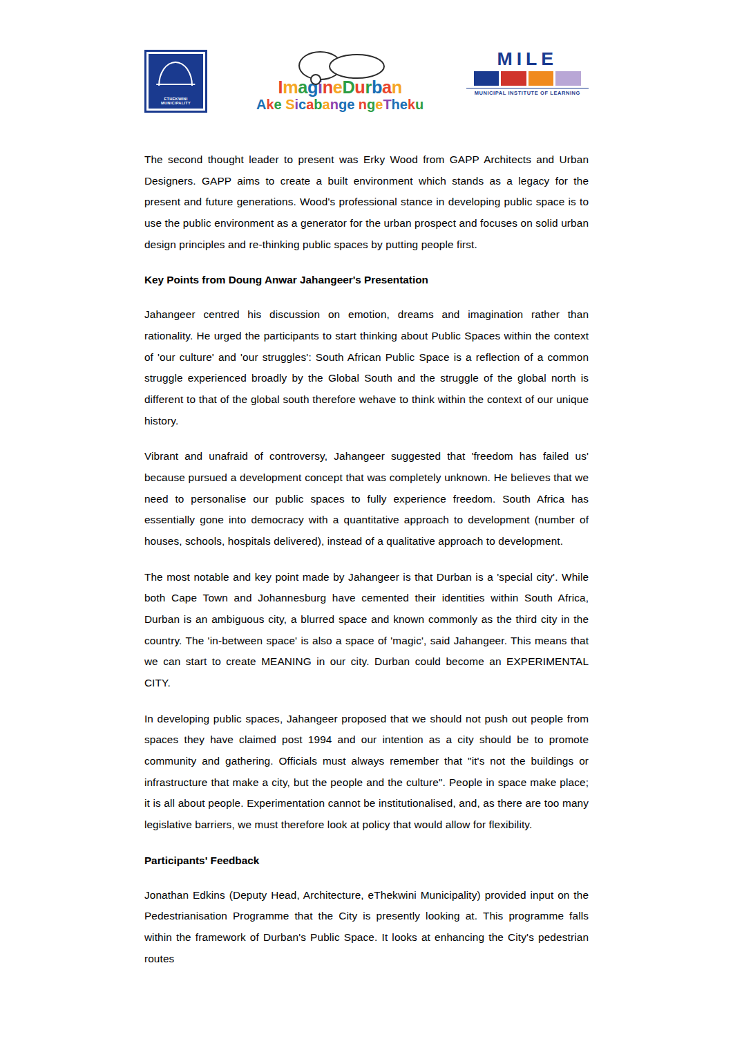ETHEKWINI
MUNICIPALITY
ImagineDurban
Ake Sicabange ngeTheku
MILE
MUNICIPAL INSTITUTE OF LEARNING
The second thought leader to present was Erky Wood from GAPP Architects and Urban Designers. GAPP aims to create a built environment which stands as a legacy for the present and future generations. Wood's professional stance in developing public space is to use the public environment as a generator for the urban prospect and focuses on solid urban design principles and re-thinking public spaces by putting people first.
Key Points from Doung Anwar Jahangeer's Presentation
Jahangeer centred his discussion on emotion, dreams and imagination rather than rationality. He urged the participants to start thinking about Public Spaces within the context of 'our culture' and 'our struggles': South African Public Space is a reflection of a common struggle experienced broadly by the Global South and the struggle of the global north is different to that of the global south therefore wehave to think within the context of our unique history.
Vibrant and unafraid of controversy, Jahangeer suggested that 'freedom has failed us' because pursued a development concept that was completely unknown. He believes that we need to personalise our public spaces to fully experience freedom. South Africa has essentially gone into democracy with a quantitative approach to development (number of houses, schools, hospitals delivered), instead of a qualitative approach to development.
The most notable and key point made by Jahangeer is that Durban is a 'special city'. While both Cape Town and Johannesburg have cemented their identities within South Africa, Durban is an ambiguous city, a blurred space and known commonly as the third city in the country. The 'in-between space' is also a space of 'magic', said Jahangeer. This means that we can start to create MEANING in our city. Durban could become an EXPERIMENTAL CITY.
In developing public spaces, Jahangeer proposed that we should not push out people from spaces they have claimed post 1994 and our intention as a city should be to promote community and gathering. Officials must always remember that "it's not the buildings or infrastructure that make a city, but the people and the culture". People in space make place; it is all about people. Experimentation cannot be institutionalised, and, as there are too many legislative barriers, we must therefore look at policy that would allow for flexibility.
Participants' Feedback
Jonathan Edkins (Deputy Head, Architecture, eThekwini Municipality) provided input on the Pedestrianisation Programme that the City is presently looking at. This programme falls within the framework of Durban's Public Space. It looks at enhancing the City's pedestrian routes